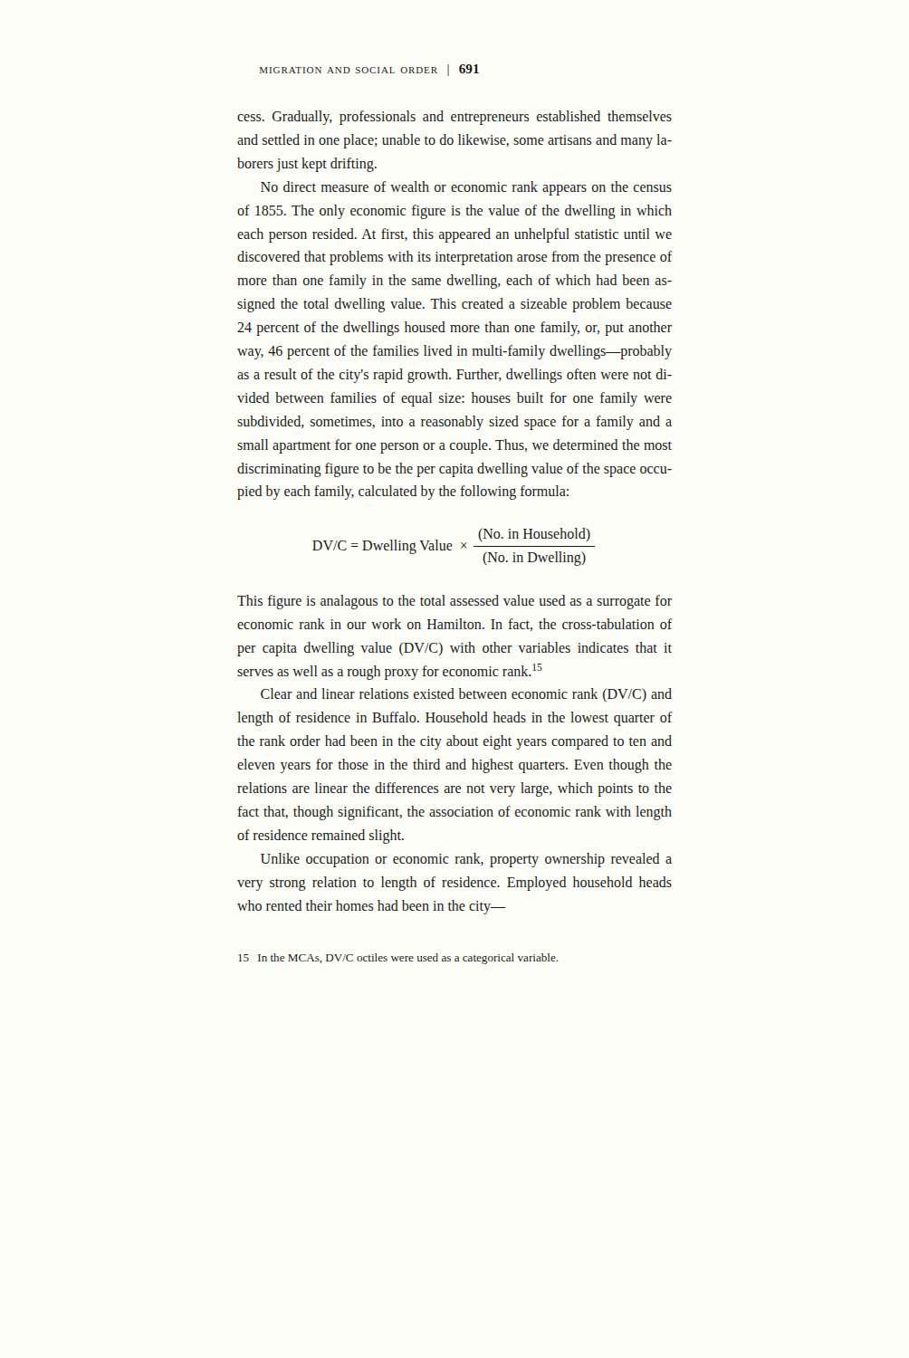migration and social order | 691
cess. Gradually, professionals and entrepreneurs established themselves and settled in one place; unable to do likewise, some artisans and many laborers just kept drifting.
No direct measure of wealth or economic rank appears on the census of 1855. The only economic figure is the value of the dwelling in which each person resided. At first, this appeared an unhelpful statistic until we discovered that problems with its interpretation arose from the presence of more than one family in the same dwelling, each of which had been assigned the total dwelling value. This created a sizeable problem because 24 percent of the dwellings housed more than one family, or, put another way, 46 percent of the families lived in multi-family dwellings—probably as a result of the city's rapid growth. Further, dwellings often were not divided between families of equal size: houses built for one family were subdivided, sometimes, into a reasonably sized space for a family and a small apartment for one person or a couple. Thus, we determined the most discriminating figure to be the per capita dwelling value of the space occupied by each family, calculated by the following formula:
DV/C = Dwelling Value ×(No. in Household)(No. in Dwelling)
This figure is analagous to the total assessed value used as a surrogate for economic rank in our work on Hamilton. In fact, the cross-tabulation of per capita dwelling value (DV/C) with other variables indicates that it serves as well as a rough proxy for economic rank.15
Clear and linear relations existed between economic rank (DV/C) and length of residence in Buffalo. Household heads in the lowest quarter of the rank order had been in the city about eight years compared to ten and eleven years for those in the third and highest quarters. Even though the relations are linear the differences are not very large, which points to the fact that, though significant, the association of economic rank with length of residence remained slight.
Unlike occupation or economic rank, property ownership revealed a very strong relation to length of residence. Employed household heads who rented their homes had been in the city—
15 In the MCAs, DV/C octiles were used as a categorical variable.